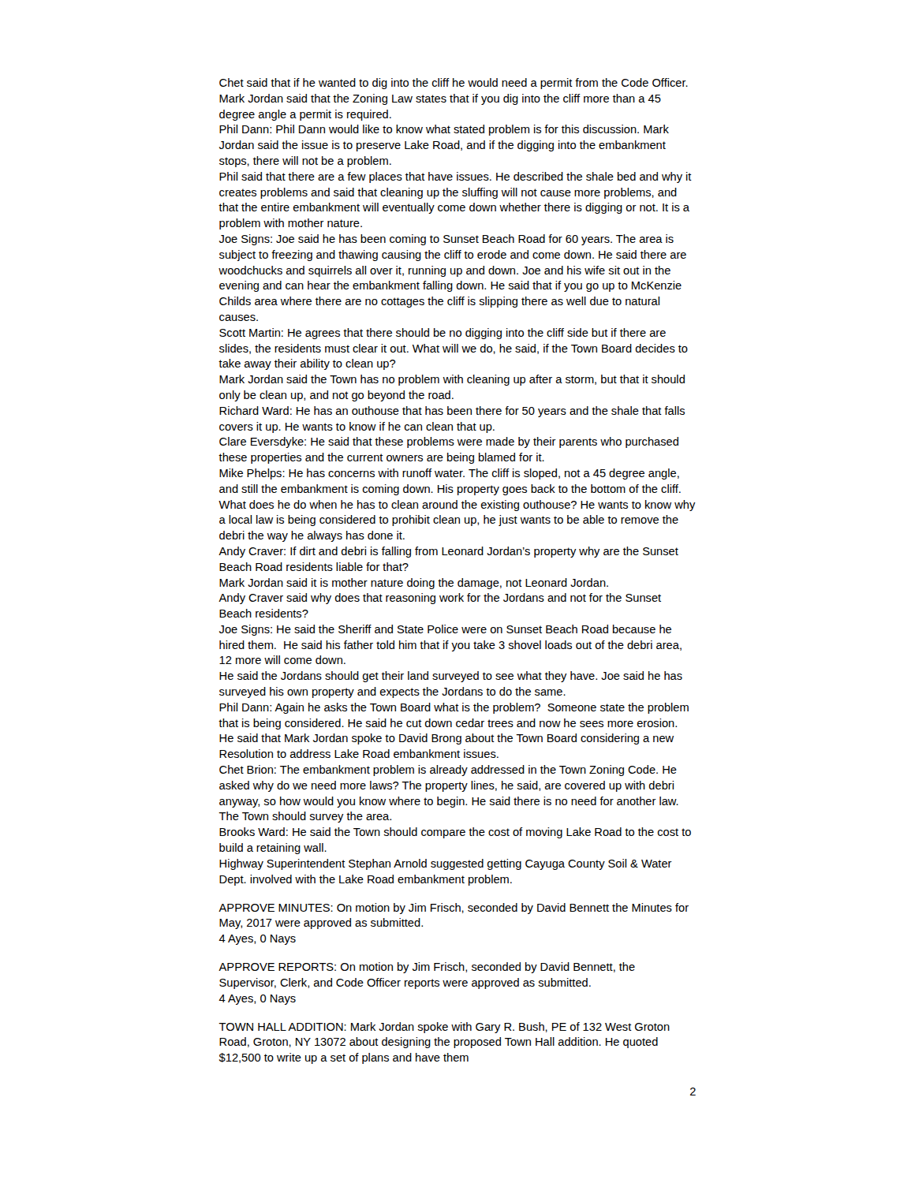Chet said that if he wanted to dig into the cliff he would need a permit from the Code Officer. Mark Jordan said that the Zoning Law states that if you dig into the cliff more than a 45 degree angle a permit is required.
Phil Dann: Phil Dann would like to know what stated problem is for this discussion. Mark Jordan said the issue is to preserve Lake Road, and if the digging into the embankment stops, there will not be a problem.
Phil said that there are a few places that have issues. He described the shale bed and why it creates problems and said that cleaning up the sluffing will not cause more problems, and that the entire embankment will eventually come down whether there is digging or not. It is a problem with mother nature.
Joe Signs: Joe said he has been coming to Sunset Beach Road for 60 years. The area is subject to freezing and thawing causing the cliff to erode and come down. He said there are woodchucks and squirrels all over it, running up and down. Joe and his wife sit out in the evening and can hear the embankment falling down. He said that if you go up to McKenzie Childs area where there are no cottages the cliff is slipping there as well due to natural causes.
Scott Martin: He agrees that there should be no digging into the cliff side but if there are slides, the residents must clear it out. What will we do, he said, if the Town Board decides to take away their ability to clean up?
Mark Jordan said the Town has no problem with cleaning up after a storm, but that it should only be clean up, and not go beyond the road.
Richard Ward: He has an outhouse that has been there for 50 years and the shale that falls covers it up. He wants to know if he can clean that up.
Clare Eversdyke: He said that these problems were made by their parents who purchased these properties and the current owners are being blamed for it.
Mike Phelps: He has concerns with runoff water. The cliff is sloped, not a 45 degree angle, and still the embankment is coming down. His property goes back to the bottom of the cliff. What does he do when he has to clean around the existing outhouse? He wants to know why a local law is being considered to prohibit clean up, he just wants to be able to remove the debri the way he always has done it.
Andy Craver: If dirt and debri is falling from Leonard Jordan’s property why are the Sunset Beach Road residents liable for that?
Mark Jordan said it is mother nature doing the damage, not Leonard Jordan.
Andy Craver said why does that reasoning work for the Jordans and not for the Sunset Beach residents?
Joe Signs: He said the Sheriff and State Police were on Sunset Beach Road because he hired them. He said his father told him that if you take 3 shovel loads out of the debri area, 12 more will come down.
He said the Jordans should get their land surveyed to see what they have. Joe said he has surveyed his own property and expects the Jordans to do the same.
Phil Dann: Again he asks the Town Board what is the problem? Someone state the problem that is being considered. He said he cut down cedar trees and now he sees more erosion.
He said that Mark Jordan spoke to David Brong about the Town Board considering a new Resolution to address Lake Road embankment issues.
Chet Brion: The embankment problem is already addressed in the Town Zoning Code. He asked why do we need more laws? The property lines, he said, are covered up with debri anyway, so how would you know where to begin. He said there is no need for another law. The Town should survey the area.
Brooks Ward: He said the Town should compare the cost of moving Lake Road to the cost to build a retaining wall.
Highway Superintendent Stephan Arnold suggested getting Cayuga County Soil & Water Dept. involved with the Lake Road embankment problem.
APPROVE MINUTES: On motion by Jim Frisch, seconded by David Bennett the Minutes for May, 2017 were approved as submitted.
4 Ayes, 0 Nays
APPROVE REPORTS: On motion by Jim Frisch, seconded by David Bennett, the Supervisor, Clerk, and Code Officer reports were approved as submitted.
4 Ayes, 0 Nays
TOWN HALL ADDITION: Mark Jordan spoke with Gary R. Bush, PE of 132 West Groton Road, Groton, NY 13072 about designing the proposed Town Hall addition. He quoted $12,500 to write up a set of plans and have them
2